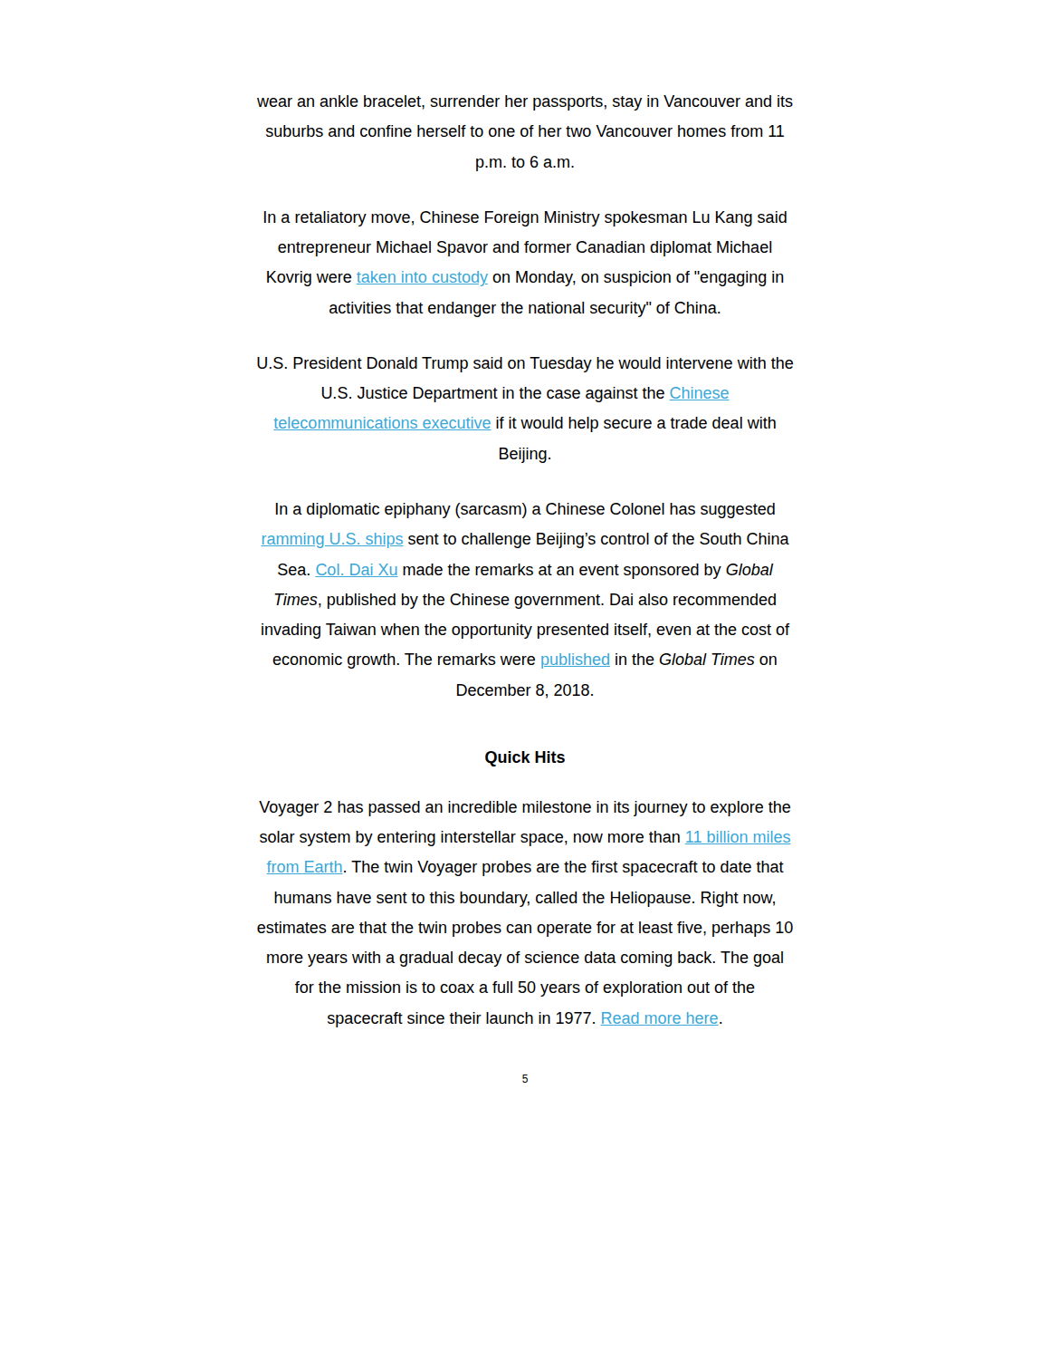wear an ankle bracelet, surrender her passports, stay in Vancouver and its suburbs and confine herself to one of her two Vancouver homes from 11 p.m. to 6 a.m.
In a retaliatory move, Chinese Foreign Ministry spokesman Lu Kang said entrepreneur Michael Spavor and former Canadian diplomat Michael Kovrig were taken into custody on Monday, on suspicion of "engaging in activities that endanger the national security" of China.
U.S. President Donald Trump said on Tuesday he would intervene with the U.S. Justice Department in the case against the Chinese telecommunications executive if it would help secure a trade deal with Beijing.
In a diplomatic epiphany (sarcasm) a Chinese Colonel has suggested ramming U.S. ships sent to challenge Beijing’s control of the South China Sea. Col. Dai Xu made the remarks at an event sponsored by Global Times, published by the Chinese government. Dai also recommended invading Taiwan when the opportunity presented itself, even at the cost of economic growth. The remarks were published in the Global Times on December 8, 2018.
Quick Hits
Voyager 2 has passed an incredible milestone in its journey to explore the solar system by entering interstellar space, now more than 11 billion miles from Earth. The twin Voyager probes are the first spacecraft to date that humans have sent to this boundary, called the Heliopause. Right now, estimates are that the twin probes can operate for at least five, perhaps 10 more years with a gradual decay of science data coming back. The goal for the mission is to coax a full 50 years of exploration out of the spacecraft since their launch in 1977. Read more here.
5